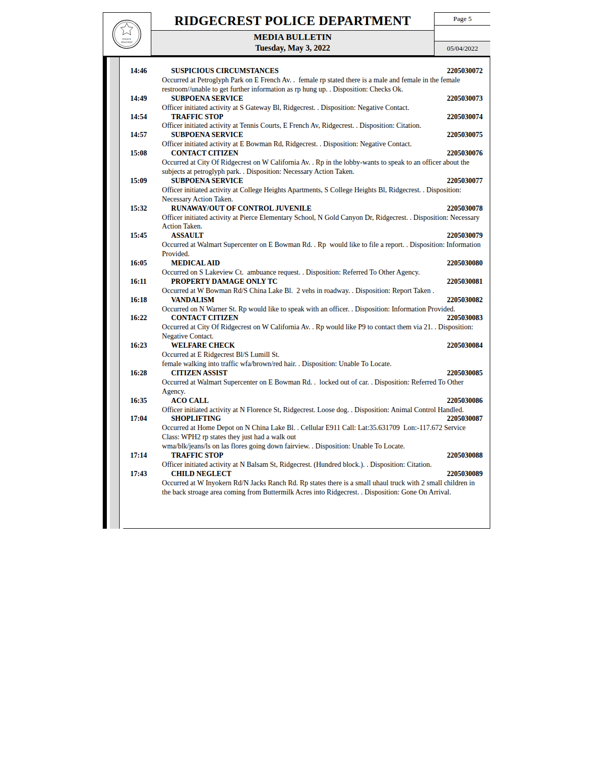POLICE RIDGECREST
RIDGECREST POLICE DEPARTMENT
MEDIA BULLETIN
Tuesday, May 3, 2022
Page 5
05/04/2022
14:46 SUSPICIOUS CIRCUMSTANCES 2205030072
Occurred at Petroglyph Park on E French Av. . female rp stated there is a male and female in the female restroom//unable to get further information as rp hung up. . Disposition: Checks Ok.
14:49 SUBPOENA SERVICE 2205030073
Officer initiated activity at S Gateway Bl, Ridgecrest. . Disposition: Negative Contact.
14:54 TRAFFIC STOP 2205030074
Officer initiated activity at Tennis Courts, E French Av, Ridgecrest. . Disposition: Citation.
14:57 SUBPOENA SERVICE 2205030075
Officer initiated activity at E Bowman Rd, Ridgecrest. . Disposition: Negative Contact.
15:08 CONTACT CITIZEN 2205030076
Occurred at City Of Ridgecrest on W California Av. . Rp in the lobby-wants to speak to an officer about the subjects at petroglyph park. . Disposition: Necessary Action Taken.
15:09 SUBPOENA SERVICE 2205030077
Officer initiated activity at College Heights Apartments, S College Heights Bl, Ridgecrest. . Disposition: Necessary Action Taken.
15:32 RUNAWAY/OUT OF CONTROL JUVENILE 2205030078
Officer initiated activity at Pierce Elementary School, N Gold Canyon Dr, Ridgecrest. . Disposition: Necessary Action Taken.
15:45 ASSAULT 2205030079
Occurred at Walmart Supercenter on E Bowman Rd. . Rp would like to file a report. . Disposition: Information Provided.
16:05 MEDICAL AID 2205030080
Occurred on S Lakeview Ct. ambuance request. . Disposition: Referred To Other Agency.
16:11 PROPERTY DAMAGE ONLY TC 2205030081
Occurred at W Bowman Rd/S China Lake Bl. 2 vehs in roadway. . Disposition: Report Taken .
16:18 VANDALISM 2205030082
Occurred on N Warner St. Rp would like to speak with an officer. . Disposition: Information Provided.
16:22 CONTACT CITIZEN 2205030083
Occurred at City Of Ridgecrest on W California Av. . Rp would like P9 to contact them via 21. . Disposition: Negative Contact.
16:23 WELFARE CHECK 2205030084
Occurred at E Ridgecrest Bl/S Lumill St.
female walking into traffic wfa/brown/red hair. . Disposition: Unable To Locate.
16:28 CITIZEN ASSIST 2205030085
Occurred at Walmart Supercenter on E Bowman Rd. . locked out of car. . Disposition: Referred To Other Agency.
16:35 ACO CALL 2205030086
Officer initiated activity at N Florence St, Ridgecrest. Loose dog. . Disposition: Animal Control Handled.
17:04 SHOPLIFTING 2205030087
Occurred at Home Depot on N China Lake Bl. . Cellular E911 Call: Lat:35.631709 Lon:-117.672 Service Class: WPH2 rp states they just had a walk out
wma/blk/jeans/ls on las flores going down fairview. . Disposition: Unable To Locate.
17:14 TRAFFIC STOP 2205030088
Officer initiated activity at N Balsam St, Ridgecrest. (Hundred block.). . Disposition: Citation.
17:43 CHILD NEGLECT 2205030089
Occurred at W Inyokern Rd/N Jacks Ranch Rd. Rp states there is a small uhaul truck with 2 small children in the back stroage area coming from Buttermilk Acres into Ridgecrest. . Disposition: Gone On Arrival.